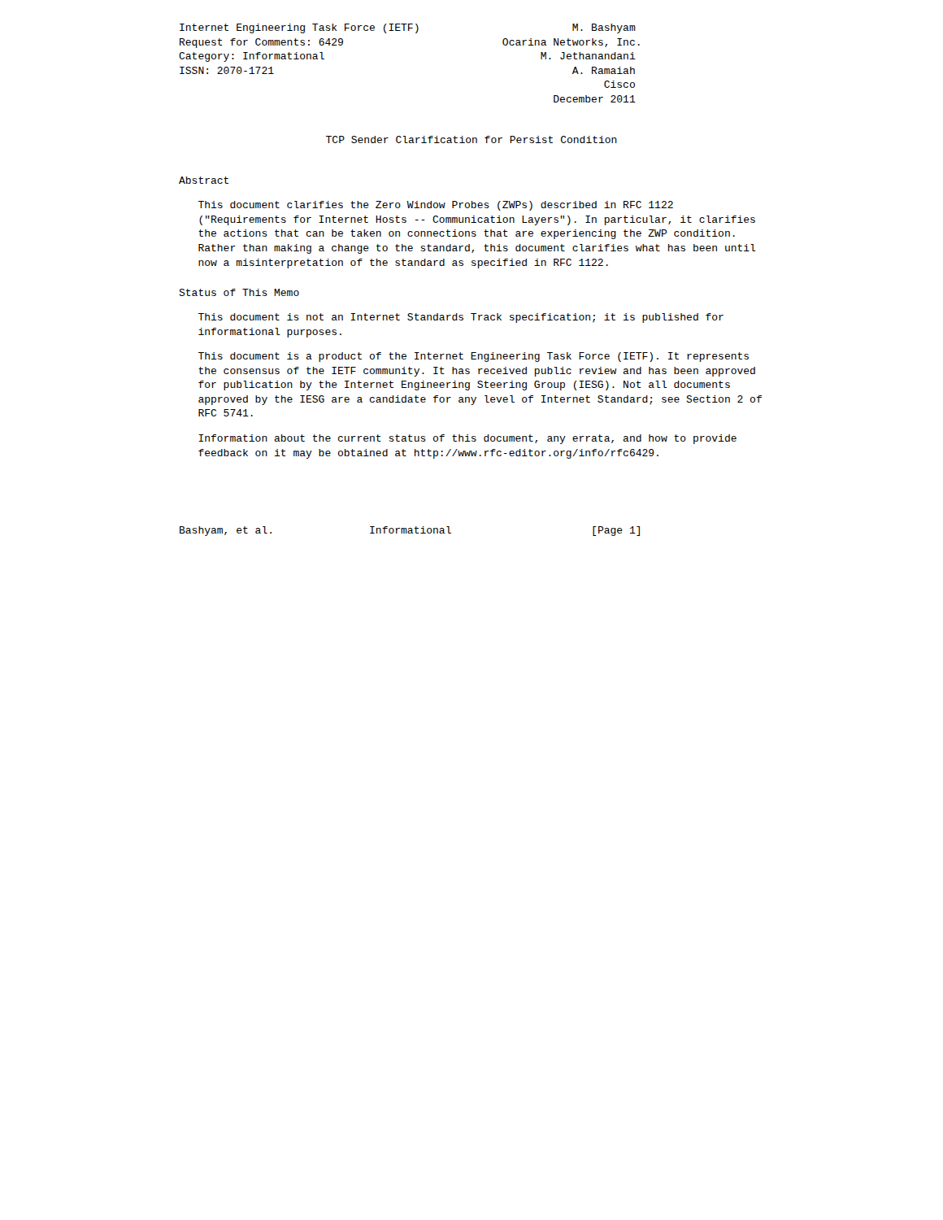Internet Engineering Task Force (IETF)                        M. Bashyam
Request for Comments: 6429                         Ocarina Networks, Inc.
Category: Informational                                  M. Jethanandani
ISSN: 2070-1721                                               A. Ramaiah
                                                                   Cisco
                                                           December 2011
TCP Sender Clarification for Persist Condition
Abstract
This document clarifies the Zero Window Probes (ZWPs) described in RFC 1122 ("Requirements for Internet Hosts -- Communication Layers"). In particular, it clarifies the actions that can be taken on connections that are experiencing the ZWP condition. Rather than making a change to the standard, this document clarifies what has been until now a misinterpretation of the standard as specified in RFC 1122.
Status of This Memo
This document is not an Internet Standards Track specification; it is published for informational purposes.
This document is a product of the Internet Engineering Task Force (IETF). It represents the consensus of the IETF community. It has received public review and has been approved for publication by the Internet Engineering Steering Group (IESG). Not all documents approved by the IESG are a candidate for any level of Internet Standard; see Section 2 of RFC 5741.
Information about the current status of this document, any errata, and how to provide feedback on it may be obtained at http://www.rfc-editor.org/info/rfc6429.
Bashyam, et al.               Informational                      [Page 1]